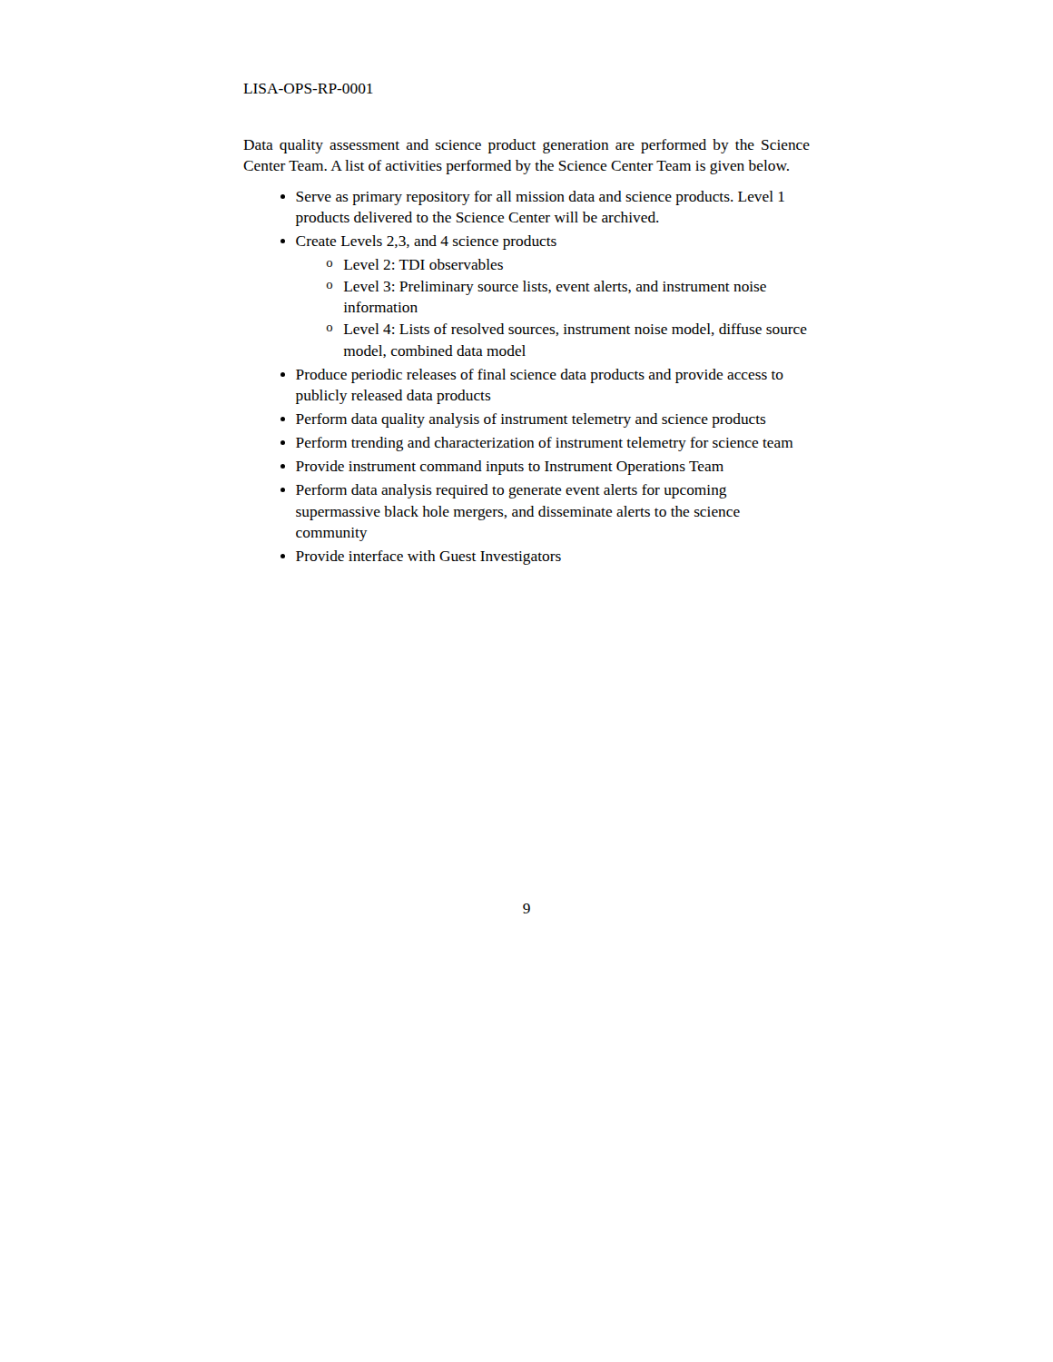LISA-OPS-RP-0001
Data quality assessment and science product generation are performed by the Science Center Team. A list of activities performed by the Science Center Team is given below.
Serve as primary repository for all mission data and science products. Level 1 products delivered to the Science Center will be archived.
Create Levels 2,3, and 4 science products
Level 2: TDI observables
Level 3: Preliminary source lists, event alerts, and instrument noise information
Level 4: Lists of resolved sources, instrument noise model, diffuse source model, combined data model
Produce periodic releases of final science data products and provide access to publicly released data products
Perform data quality analysis of instrument telemetry and science products
Perform trending and characterization of instrument telemetry for science team
Provide instrument command inputs to Instrument Operations Team
Perform data analysis required to generate event alerts for upcoming supermassive black hole mergers, and disseminate alerts to the science community
Provide interface with Guest Investigators
9